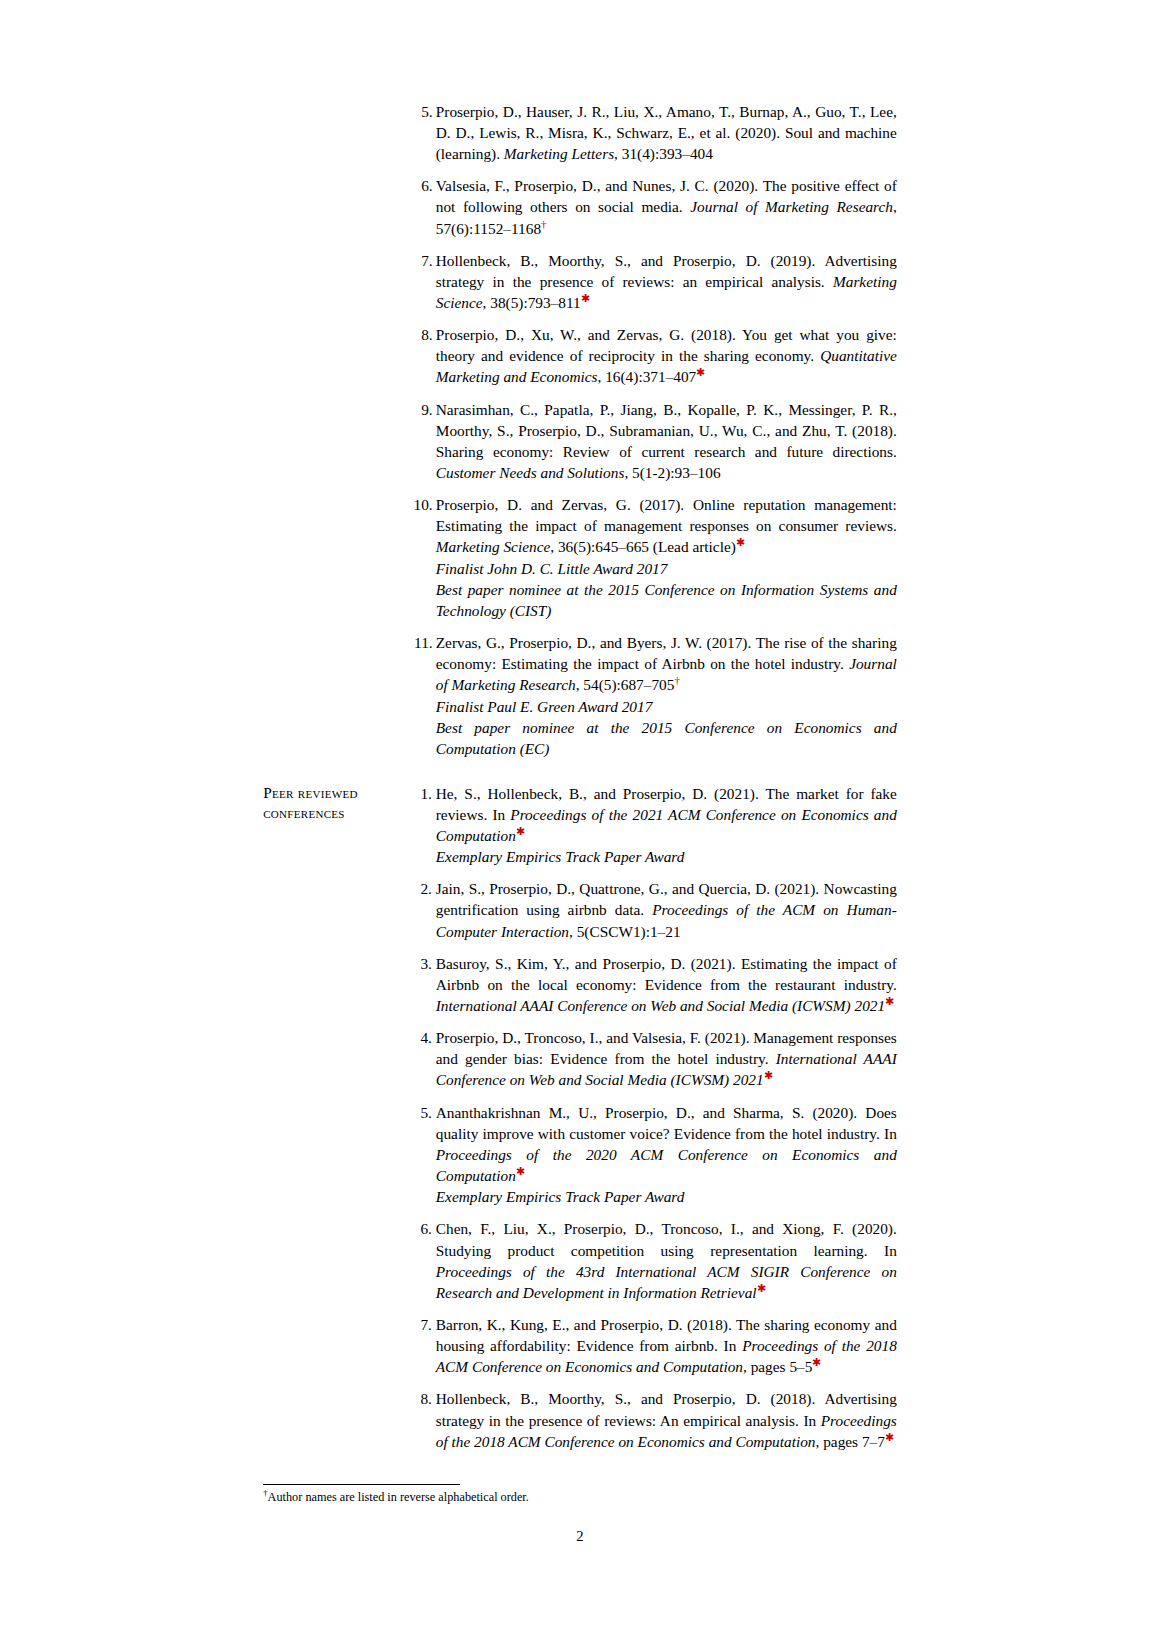Proserpio, D., Hauser, J. R., Liu, X., Amano, T., Burnap, A., Guo, T., Lee, D. D., Lewis, R., Misra, K., Schwarz, E., et al. (2020). Soul and machine (learning). Marketing Letters, 31(4):393–404
Valsesia, F., Proserpio, D., and Nunes, J. C. (2020). The positive effect of not following others on social media. Journal of Marketing Research, 57(6):1152–1168†
Hollenbeck, B., Moorthy, S., and Proserpio, D. (2019). Advertising strategy in the presence of reviews: an empirical analysis. Marketing Science, 38(5):793–811✱
Proserpio, D., Xu, W., and Zervas, G. (2018). You get what you give: theory and evidence of reciprocity in the sharing economy. Quantitative Marketing and Economics, 16(4):371–407✱
Narasimhan, C., Papatla, P., Jiang, B., Kopalle, P. K., Messinger, P. R., Moorthy, S., Proserpio, D., Subramanian, U., Wu, C., and Zhu, T. (2018). Sharing economy: Review of current research and future directions. Customer Needs and Solutions, 5(1-2):93–106
Proserpio, D. and Zervas, G. (2017). Online reputation management: Estimating the impact of management responses on consumer reviews. Marketing Science, 36(5):645–665 (Lead article)✱ Finalist John D. C. Little Award 2017 Best paper nominee at the 2015 Conference on Information Systems and Technology (CIST)
Zervas, G., Proserpio, D., and Byers, J. W. (2017). The rise of the sharing economy: Estimating the impact of Airbnb on the hotel industry. Journal of Marketing Research, 54(5):687–705† Finalist Paul E. Green Award 2017 Best paper nominee at the 2015 Conference on Economics and Computation (EC)
Peer reviewed
conferences
He, S., Hollenbeck, B., and Proserpio, D. (2021). The market for fake reviews. In Proceedings of the 2021 ACM Conference on Economics and Computation✱ Exemplary Empirics Track Paper Award
Jain, S., Proserpio, D., Quattrone, G., and Quercia, D. (2021). Nowcasting gentrification using airbnb data. Proceedings of the ACM on Human-Computer Interaction, 5(CSCW1):1–21
Basuroy, S., Kim, Y., and Proserpio, D. (2021). Estimating the impact of Airbnb on the local economy: Evidence from the restaurant industry. International AAAI Conference on Web and Social Media (ICWSM) 2021✱
Proserpio, D., Troncoso, I., and Valsesia, F. (2021). Management responses and gender bias: Evidence from the hotel industry. International AAAI Conference on Web and Social Media (ICWSM) 2021✱
Ananthakrishnan M., U., Proserpio, D., and Sharma, S. (2020). Does quality improve with customer voice? Evidence from the hotel industry. In Proceedings of the 2020 ACM Conference on Economics and Computation✱ Exemplary Empirics Track Paper Award
Chen, F., Liu, X., Proserpio, D., Troncoso, I., and Xiong, F. (2020). Studying product competition using representation learning. In Proceedings of the 43rd International ACM SIGIR Conference on Research and Development in Information Retrieval✱
Barron, K., Kung, E., and Proserpio, D. (2018). The sharing economy and housing affordability: Evidence from airbnb. In Proceedings of the 2018 ACM Conference on Economics and Computation, pages 5–5✱
Hollenbeck, B., Moorthy, S., and Proserpio, D. (2018). Advertising strategy in the presence of reviews: An empirical analysis. In Proceedings of the 2018 ACM Conference on Economics and Computation, pages 7–7✱
†Author names are listed in reverse alphabetical order.
2